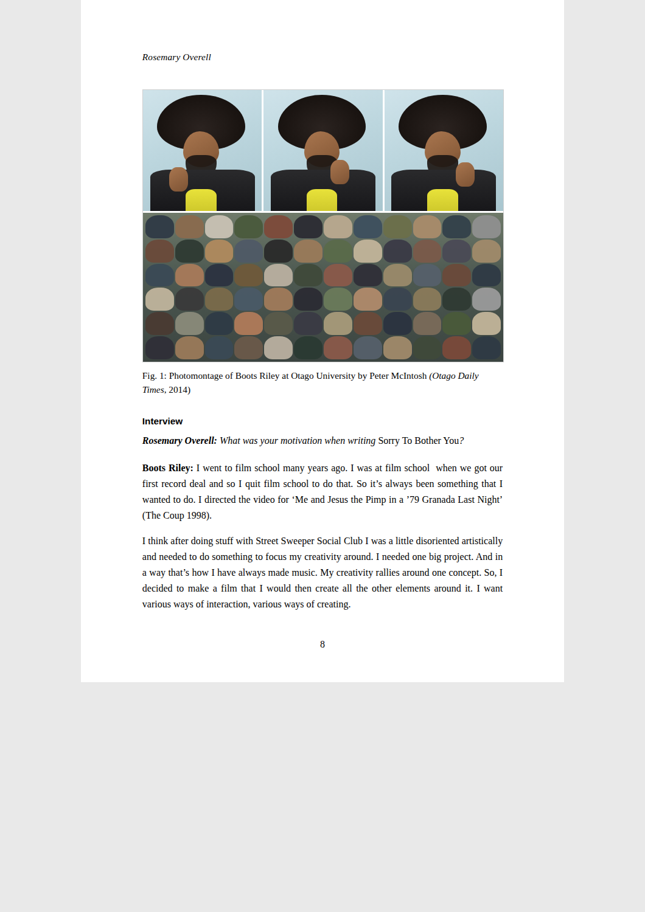Rosemary Overell
Fig. 1: Photomontage of Boots Riley at Otago University by Peter McIntosh (Otago Daily Times, 2014)
Interview
Rosemary Overell: What was your motivation when writing Sorry To Bother You?
Boots Riley: I went to film school many years ago. I was at film school when we got our first record deal and so I quit film school to do that. So it’s always been something that I wanted to do. I directed the video for ‘Me and Jesus the Pimp in a ’79 Granada Last Night’ (The Coup 1998).
I think after doing stuff with Street Sweeper Social Club I was a little disoriented artistically and needed to do something to focus my creativity around. I needed one big project. And in a way that’s how I have always made music. My creativity rallies around one concept. So, I decided to make a film that I would then create all the other elements around it. I want various ways of interaction, various ways of creating.
8